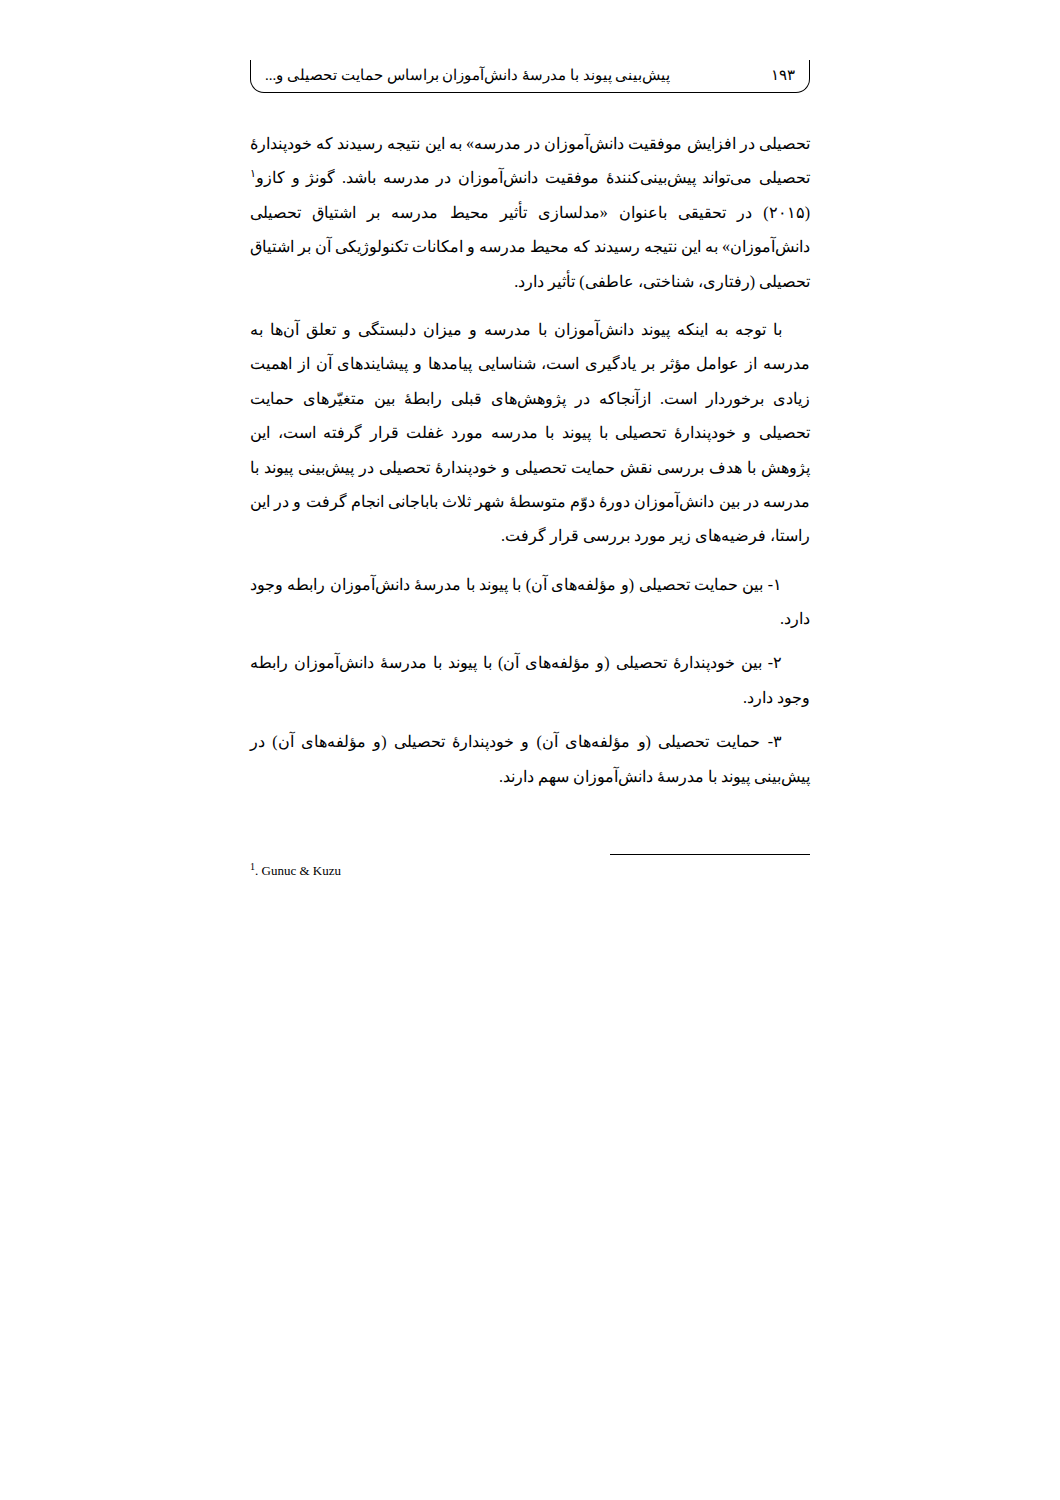۱۹۳ پیش‌بینی پیوند با مدرسهٔ دانش‌آموزان براساس حمایت تحصیلی و...
تحصیلی در افزایش موفقیت دانش‌آموزان در مدرسه» به این نتیجه رسیدند که خودپندارهٔ تحصیلی می‌تواند پیش‌بینی‌کنندهٔ موفقیت دانش‌آموزان در مدرسه باشد. گونژ و کازو۱ (۲۰۱۵) در تحقیقی باعنوان «مدلسازی تأثیر محیط مدرسه بر اشتیاق تحصیلی دانش‌آموزان» به این نتیجه رسیدند که محیط مدرسه و امکانات تکنولوژیکی آن بر اشتیاق تحصیلی (رفتاری، شناختی، عاطفی) تأثیر دارد.
با توجه به اینکه پیوند دانش‌آموزان با مدرسه و میزان دلبستگی و تعلق آن‌ها به مدرسه از عوامل مؤثر بر یادگیری است، شناسایی پیامدها و پیشایندهای آن از اهمیت زیادی برخوردار است. ازآنجاکه در پژوهش‌های قبلی رابطهٔ بین متغیّرهای حمایت تحصیلی و خودپندارهٔ تحصیلی با پیوند با مدرسه مورد غفلت قرار گرفته است، این پژوهش با هدف بررسی نقش حمایت تحصیلی و خودپندارهٔ تحصیلی در پیش‌بینی پیوند با مدرسه در بین دانش‌آموزان دورهٔ دوّم متوسطهٔ شهر ثلاث باباجانی انجام گرفت و در این راستا، فرضیه‌های زیر مورد بررسی قرار گرفت.
۱- بین حمایت تحصیلی (و مؤلفه‌های آن) با پیوند با مدرسهٔ دانش‌آموزان رابطه وجود دارد.
۲- بین خودپندارهٔ تحصیلی (و مؤلفه‌های آن) با پیوند با مدرسهٔ دانش‌آموزان رابطه وجود دارد.
۳- حمایت تحصیلی (و مؤلفه‌های آن) و خودپندارهٔ تحصیلی (و مؤلفه‌های آن) در پیش‌بینی پیوند با مدرسهٔ دانش‌آموزان سهم دارند.
1. Gunuc & Kuzu